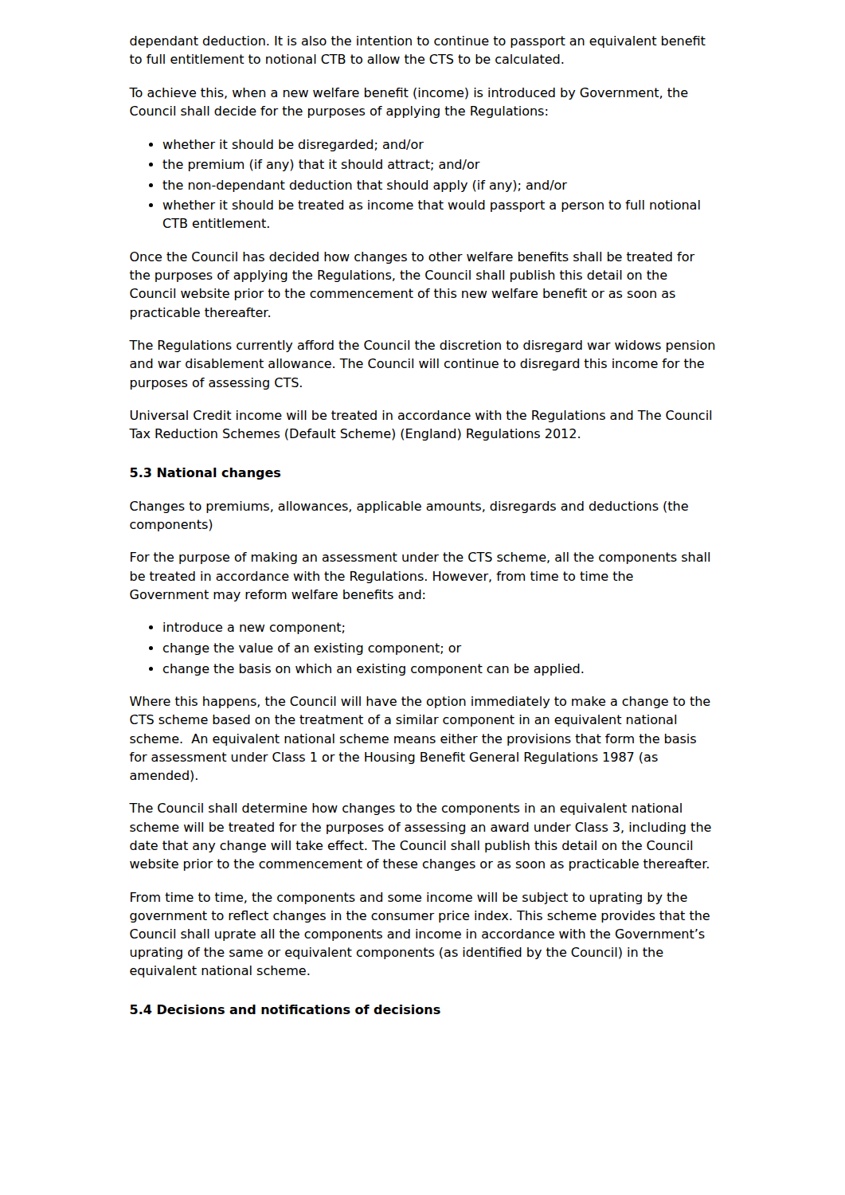dependant deduction. It is also the intention to continue to passport an equivalent benefit to full entitlement to notional CTB to allow the CTS to be calculated.
To achieve this, when a new welfare benefit (income) is introduced by Government, the Council shall decide for the purposes of applying the Regulations:
whether it should be disregarded; and/or
the premium (if any) that it should attract; and/or
the non-dependant deduction that should apply (if any); and/or
whether it should be treated as income that would passport a person to full notional CTB entitlement.
Once the Council has decided how changes to other welfare benefits shall be treated for the purposes of applying the Regulations, the Council shall publish this detail on the Council website prior to the commencement of this new welfare benefit or as soon as practicable thereafter.
The Regulations currently afford the Council the discretion to disregard war widows pension and war disablement allowance. The Council will continue to disregard this income for the purposes of assessing CTS.
Universal Credit income will be treated in accordance with the Regulations and The Council Tax Reduction Schemes (Default Scheme) (England) Regulations 2012.
5.3 National changes
Changes to premiums, allowances, applicable amounts, disregards and deductions (the components)
For the purpose of making an assessment under the CTS scheme, all the components shall be treated in accordance with the Regulations. However, from time to time the Government may reform welfare benefits and:
introduce a new component;
change the value of an existing component; or
change the basis on which an existing component can be applied.
Where this happens, the Council will have the option immediately to make a change to the CTS scheme based on the treatment of a similar component in an equivalent national scheme. An equivalent national scheme means either the provisions that form the basis for assessment under Class 1 or the Housing Benefit General Regulations 1987 (as amended).
The Council shall determine how changes to the components in an equivalent national scheme will be treated for the purposes of assessing an award under Class 3, including the date that any change will take effect. The Council shall publish this detail on the Council website prior to the commencement of these changes or as soon as practicable thereafter.
From time to time, the components and some income will be subject to uprating by the government to reflect changes in the consumer price index. This scheme provides that the Council shall uprate all the components and income in accordance with the Government’s uprating of the same or equivalent components (as identified by the Council) in the equivalent national scheme.
5.4 Decisions and notifications of decisions